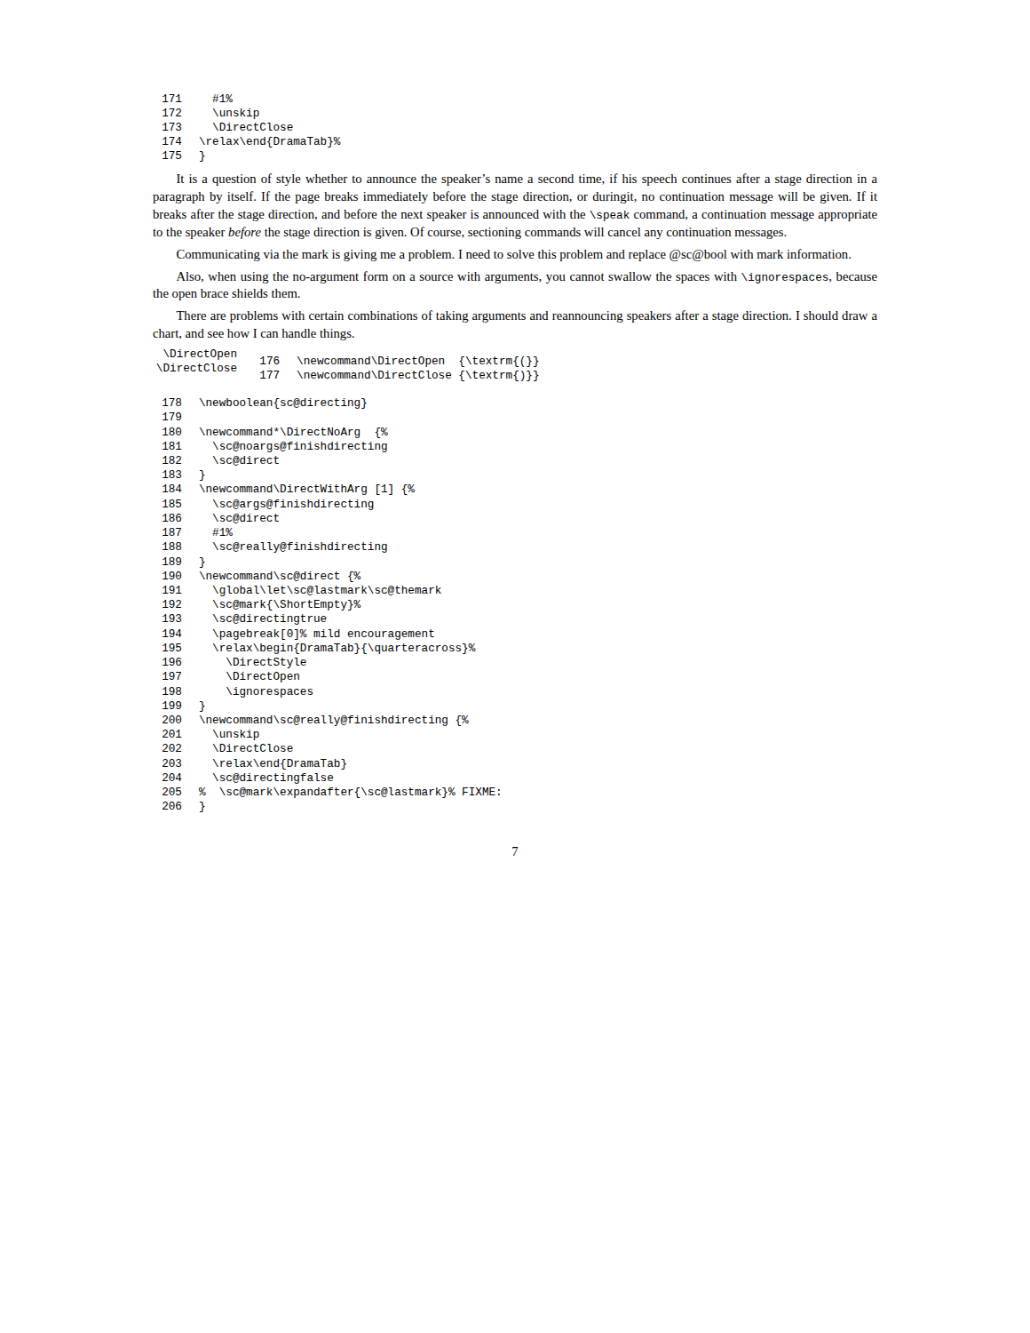171 #1% 172 \unskip 173 \DirectClose 174 \relax\end{DramaTab}% 175 }
It is a question of style whether to announce the speaker’s name a second time, if his speech continues after a stage direction in a paragraph by itself. If the page breaks immediately before the stage direction, or duringit, no continuation message will be given. If it breaks after the stage direction, and before the next speaker is announced with the \speak command, a continuation message appropriate to the speaker before the stage direction is given. Of course, sectioning commands will cancel any continuation messages.
Communicating via the mark is giving me a problem. I need to solve this problem and replace @sc@bool with mark information.
Also, when using the no-argument form on a source with arguments, you cannot swallow the spaces with \ignorespaces, because the open brace shields them.
There are problems with certain combinations of taking arguments and reannouncing speakers after a stage direction. I should draw a chart, and see how I can handle things.
\DirectOpen
\DirectClose
176 \newcommand\DirectOpen {\textrm{(}} 177 \newcommand\DirectClose {\textrm{)}}
178 \newboolean{sc@directing} 179 180 \newcommand*\DirectNoArg {% 181 \sc@noargs@finishdirecting 182 \sc@direct 183 } 184 \newcommand\DirectWithArg [1] {% 185 \sc@args@finishdirecting 186 \sc@direct 187 #1% 188 \sc@really@finishdirecting 189 } 190 \newcommand\sc@direct {% 191 \global\let\sc@lastmark\sc@themark 192 \sc@mark{\ShortEmpty}% 193 \sc@directingtrue 194 \pagebreak[0]% mild encouragement 195 \relax\begin{DramaTab}{\quarteracross}% 196 \DirectStyle 197 \DirectOpen 198 \ignorespaces 199 } 200 \newcommand\sc@really@finishdirecting {% 201 \unskip 202 \DirectClose 203 \relax\end{DramaTab} 204 \sc@directingfalse 205 % \sc@mark\expandafter{\sc@lastmark}% FIXME: 206 }
7